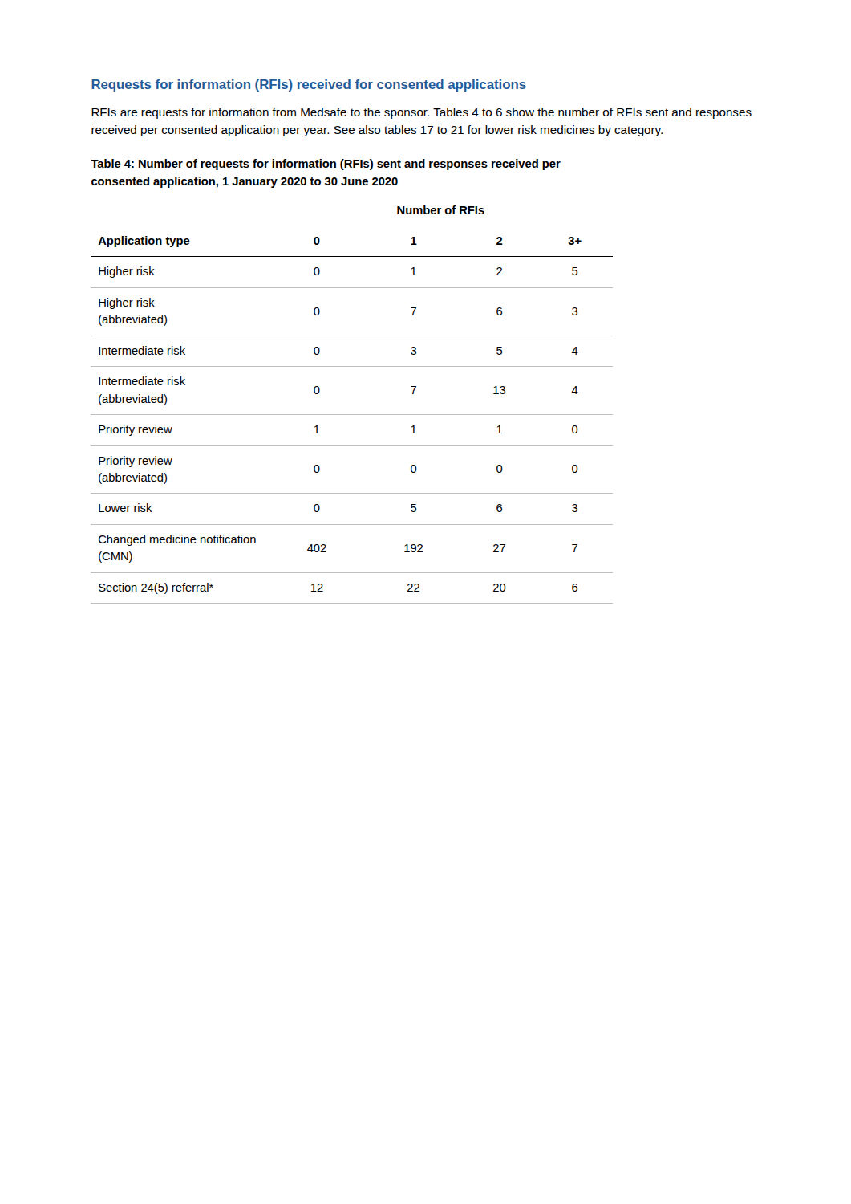Requests for information (RFIs) received for consented applications
RFIs are requests for information from Medsafe to the sponsor. Tables 4 to 6 show the number of RFIs sent and responses received per consented application per year. See also tables 17 to 21 for lower risk medicines by category.
Table 4: Number of requests for information (RFIs) sent and responses received per consented application, 1 January 2020 to 30 June 2020
| | Number of RFIs |
| --- | --- |
| Application type | 0 | 1 | 2 | 3+ |
| Higher risk | 0 | 1 | 2 | 5 |
| Higher risk (abbreviated) | 0 | 7 | 6 | 3 |
| Intermediate risk | 0 | 3 | 5 | 4 |
| Intermediate risk (abbreviated) | 0 | 7 | 13 | 4 |
| Priority review | 1 | 1 | 1 | 0 |
| Priority review (abbreviated) | 0 | 0 | 0 | 0 |
| Lower risk | 0 | 5 | 6 | 3 |
| Changed medicine notification (CMN) | 402 | 192 | 27 | 7 |
| Section 24(5) referral* | 12 | 22 | 20 | 6 |